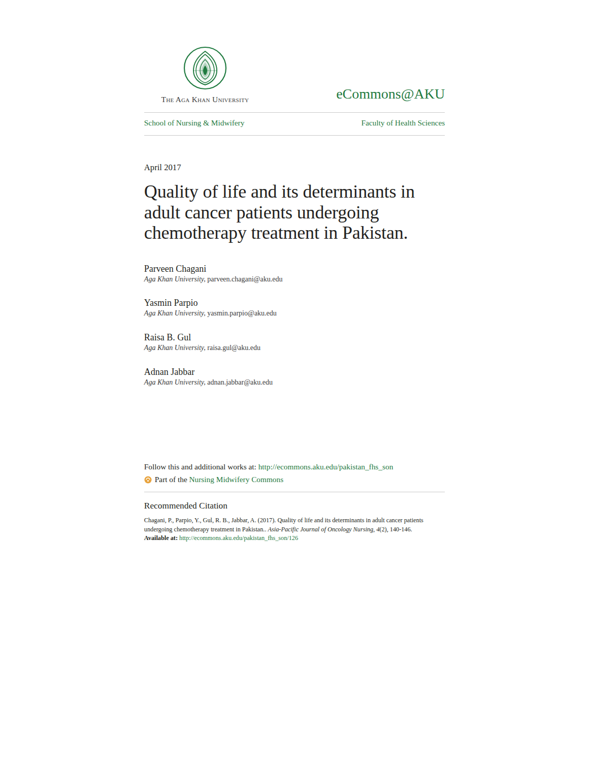The Aga Khan University
eCommons@AKU
School of Nursing & Midwifery
Faculty of Health Sciences
April 2017
Quality of life and its determinants in adult cancer patients undergoing chemotherapy treatment in Pakistan.
Parveen Chagani
Aga Khan University, parveen.chagani@aku.edu
Yasmin Parpio
Aga Khan University, yasmin.parpio@aku.edu
Raisa B. Gul
Aga Khan University, raisa.gul@aku.edu
Adnan Jabbar
Aga Khan University, adnan.jabbar@aku.edu
Follow this and additional works at: http://ecommons.aku.edu/pakistan_fhs_son
Part of the Nursing Midwifery Commons
Recommended Citation
Chagani, P., Parpio, Y., Gul, R. B., Jabbar, A. (2017). Quality of life and its determinants in adult cancer patients undergoing chemotherapy treatment in Pakistan.. Asia-Pacific Journal of Oncology Nursing, 4(2), 140-146.
Available at: http://ecommons.aku.edu/pakistan_fhs_son/126